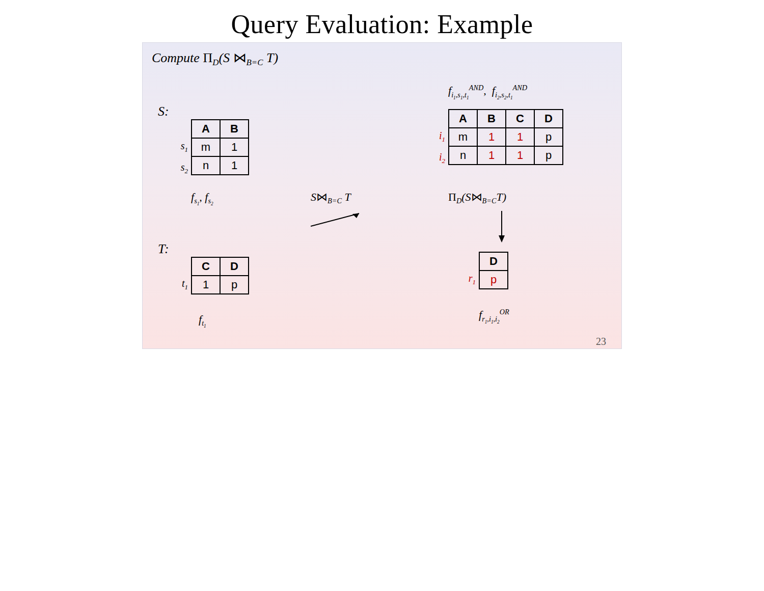Query Evaluation: Example
Compute ΠD(S ⋈B=C T)
S:
s1
s2
| A | B |
| --- | --- |
| m | 1 |
| n | 1 |
fs1, fs2
T:
t1
| C | D |
| --- | --- |
| 1 | p |
ft1
S⋈B=C T
fi1,s1,t1 AND, fi2,s2,t1 AND
i1
i2
| A | B | C | D |
| --- | --- | --- | --- |
| m | 1 | 1 | p |
| n | 1 | 1 | p |
ΠD(S⋈B=CT)
r1
| D |
| --- |
| p |
fr1,i1,i2 OR
23